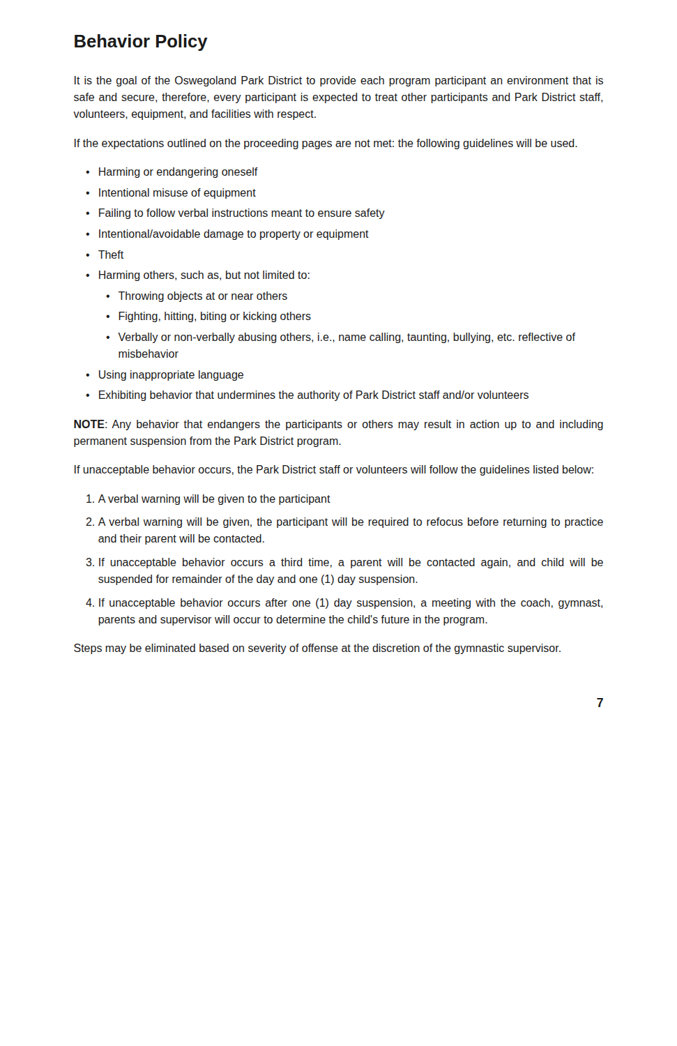Behavior Policy
It is the goal of the Oswegoland Park District to provide each program participant an environment that is safe and secure, therefore, every participant is expected to treat other participants and Park District staff, volunteers, equipment, and facilities with respect.
If the expectations outlined on the proceeding pages are not met: the following guidelines will be used.
Harming or endangering oneself
Intentional misuse of equipment
Failing to follow verbal instructions meant to ensure safety
Intentional/avoidable damage to property or equipment
Theft
Harming others, such as, but not limited to:
Throwing objects at or near others
Fighting, hitting, biting or kicking others
Verbally or non-verbally abusing others, i.e., name calling, taunting, bullying, etc. reflective of misbehavior
Using inappropriate language
Exhibiting behavior that undermines the authority of Park District staff and/or volunteers
NOTE: Any behavior that endangers the participants or others may result in action up to and including permanent suspension from the Park District program.
If unacceptable behavior occurs, the Park District staff or volunteers will follow the guidelines listed below:
A verbal warning will be given to the participant
A verbal warning will be given, the participant will be required to refocus before returning to practice and their parent will be contacted.
If unacceptable behavior occurs a third time, a parent will be contacted again, and child will be suspended for remainder of the day and one (1) day suspension.
If unacceptable behavior occurs after one (1) day suspension, a meeting with the coach, gymnast, parents and supervisor will occur to determine the child's future in the program.
Steps may be eliminated based on severity of offense at the discretion of the gymnastic supervisor.
7